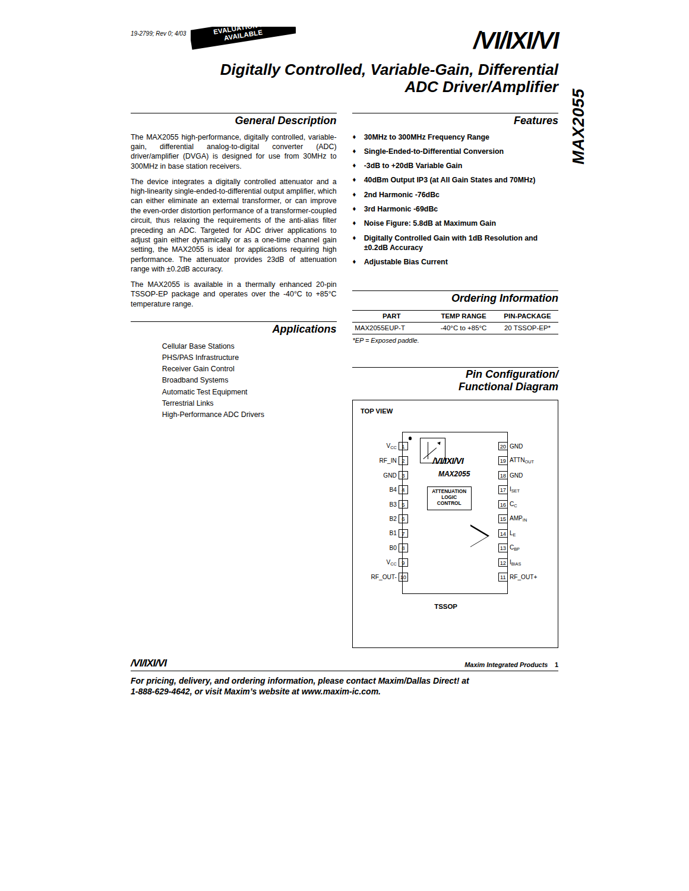19-2799; Rev 0; 4/03
EVALUATION KIT
AVAILABLE
/VI/IXI/VI
Digitally Controlled, Variable-Gain, Differential
ADC Driver/Amplifier
MAX2055
General Description
The MAX2055 high-performance, digitally controlled, variable-gain, differential analog-to-digital converter (ADC) driver/amplifier (DVGA) is designed for use from 30MHz to 300MHz in base station receivers.
The device integrates a digitally controlled attenuator and a high-linearity single-ended-to-differential output amplifier, which can either eliminate an external transformer, or can improve the even-order distortion performance of a transformer-coupled circuit, thus relaxing the requirements of the anti-alias filter preceding an ADC. Targeted for ADC driver applications to adjust gain either dynamically or as a one-time channel gain setting, the MAX2055 is ideal for applications requiring high performance. The attenuator provides 23dB of attenuation range with ±0.2dB accuracy.
The MAX2055 is available in a thermally enhanced 20-pin TSSOP-EP package and operates over the -40°C to +85°C temperature range.
Applications
Cellular Base Stations
PHS/PAS Infrastructure
Receiver Gain Control
Broadband Systems
Automatic Test Equipment
Terrestrial Links
High-Performance ADC Drivers
Features
30MHz to 300MHz Frequency Range
Single-Ended-to-Differential Conversion
-3dB to +20dB Variable Gain
40dBm Output IP3 (at All Gain States and 70MHz)
2nd Harmonic -76dBc
3rd Harmonic -69dBc
Noise Figure: 5.8dB at Maximum Gain
Digitally Controlled Gain with 1dB Resolution and ±0.2dB Accuracy
Adjustable Bias Current
Ordering Information
| PART | TEMP RANGE | PIN-PACKAGE |
| --- | --- | --- |
| MAX2055EUP-T | -40°C to +85°C | 20 TSSOP-EP* |
*EP = Exposed paddle.
Pin Configuration/
Functional Diagram
TOP VIEW
/VI/IXI/VI
MAX2055
ATTENUATION
LOGIC
CONTROL
VCC 1
RF_IN 2
GND 3
B44
B35
B26
B17
B08
VCC 9
RF_OUT-10
20 GND
19 ATTNOUT
18 GND
17 ISET
16 CC
15 AMPIN
14 LE
13 CBP
12 IBIAS
11 RF_OUT+
TSSOP
/VI/IXI/VI
Maxim Integrated Products1
For pricing, delivery, and ordering information, please contact Maxim/Dallas Direct! at
1-888-629-4642, or visit Maxim’s website at www.maxim-ic.com.